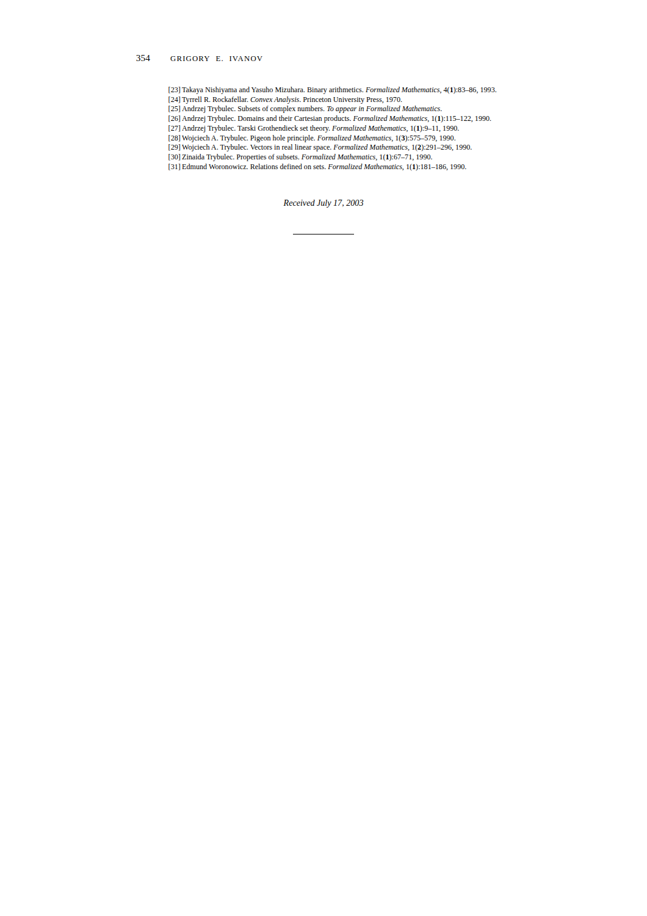354 Grigory E. Ivanov
[23] Takaya Nishiyama and Yasuho Mizuhara. Binary arithmetics. Formalized Mathematics, 4(1):83–86, 1993.
[24] Tyrrell R. Rockafellar. Convex Analysis. Princeton University Press, 1970.
[25] Andrzej Trybulec. Subsets of complex numbers. To appear in Formalized Mathematics.
[26] Andrzej Trybulec. Domains and their Cartesian products. Formalized Mathematics, 1(1):115–122, 1990.
[27] Andrzej Trybulec. Tarski Grothendieck set theory. Formalized Mathematics, 1(1):9–11, 1990.
[28] Wojciech A. Trybulec. Pigeon hole principle. Formalized Mathematics, 1(3):575–579, 1990.
[29] Wojciech A. Trybulec. Vectors in real linear space. Formalized Mathematics, 1(2):291–296, 1990.
[30] Zinaida Trybulec. Properties of subsets. Formalized Mathematics, 1(1):67–71, 1990.
[31] Edmund Woronowicz. Relations defined on sets. Formalized Mathematics, 1(1):181–186, 1990.
Received July 17, 2003